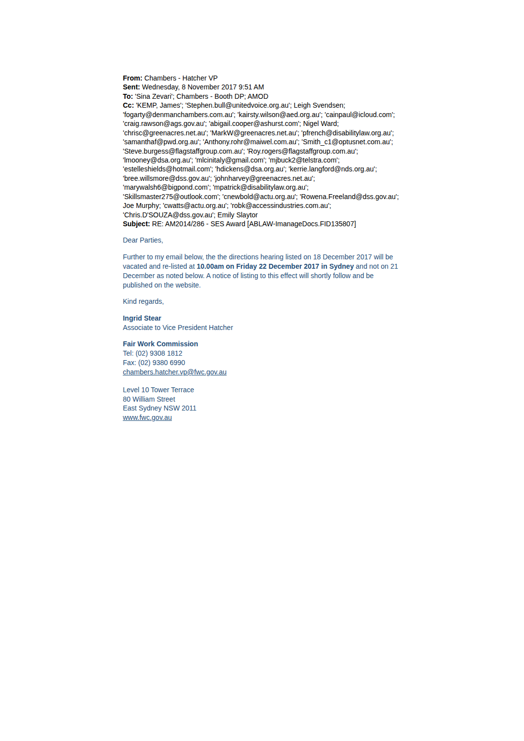From: Chambers - Hatcher VP
Sent: Wednesday, 8 November 2017 9:51 AM
To: 'Sina Zevari'; Chambers - Booth DP; AMOD
Cc: 'KEMP, James'; 'Stephen.bull@unitedvoice.org.au'; Leigh Svendsen; 'fogarty@denmanchambers.com.au'; 'kairsty.wilson@aed.org.au'; 'cainpaul@icloud.com'; 'craig.rawson@ags.gov.au'; 'abigail.cooper@ashurst.com'; Nigel Ward; 'chrisc@greenacres.net.au'; 'MarkW@greenacres.net.au'; 'pfrench@disabilitylaw.org.au'; 'samanthaf@pwd.org.au'; 'Anthony.rohr@maiwel.com.au'; 'Smith_c1@optusnet.com.au'; 'Steve.burgess@flagstaffgroup.com.au'; 'Roy.rogers@flagstaffgroup.com.au'; 'lmooney@dsa.org.au'; 'mlcinitaly@gmail.com'; 'mjbuck2@telstra.com'; 'estelleshields@hotmail.com'; 'hdickens@dsa.org.au'; 'kerrie.langford@nds.org.au'; 'bree.willsmore@dss.gov.au'; 'johnharvey@greenacres.net.au'; 'marywalsh6@bigpond.com'; 'mpatrick@disabilitylaw.org.au'; 'Skillsmaster275@outlook.com'; 'cnewbold@actu.org.au'; 'Rowena.Freeland@dss.gov.au'; Joe Murphy; 'cwatts@actu.org.au'; 'robk@accessindustries.com.au'; 'Chris.D'SOUZA@dss.gov.au'; Emily Slaytor
Subject: RE: AM2014/286 - SES Award [ABLAW-ImanageDocs.FID135807]
Dear Parties,
Further to my email below, the the directions hearing listed on 18 December 2017 will be vacated and re-listed at 10.00am on Friday 22 December 2017 in Sydney and not on 21 December as noted below. A notice of listing to this effect will shortly follow and be published on the website.
Kind regards,
Ingrid Stear
Associate to Vice President Hatcher
Fair Work Commission
Tel: (02) 9308 1812
Fax: (02) 9380 6990
chambers.hatcher.vp@fwc.gov.au
Level 10 Tower Terrace
80 William Street
East Sydney NSW 2011
www.fwc.gov.au